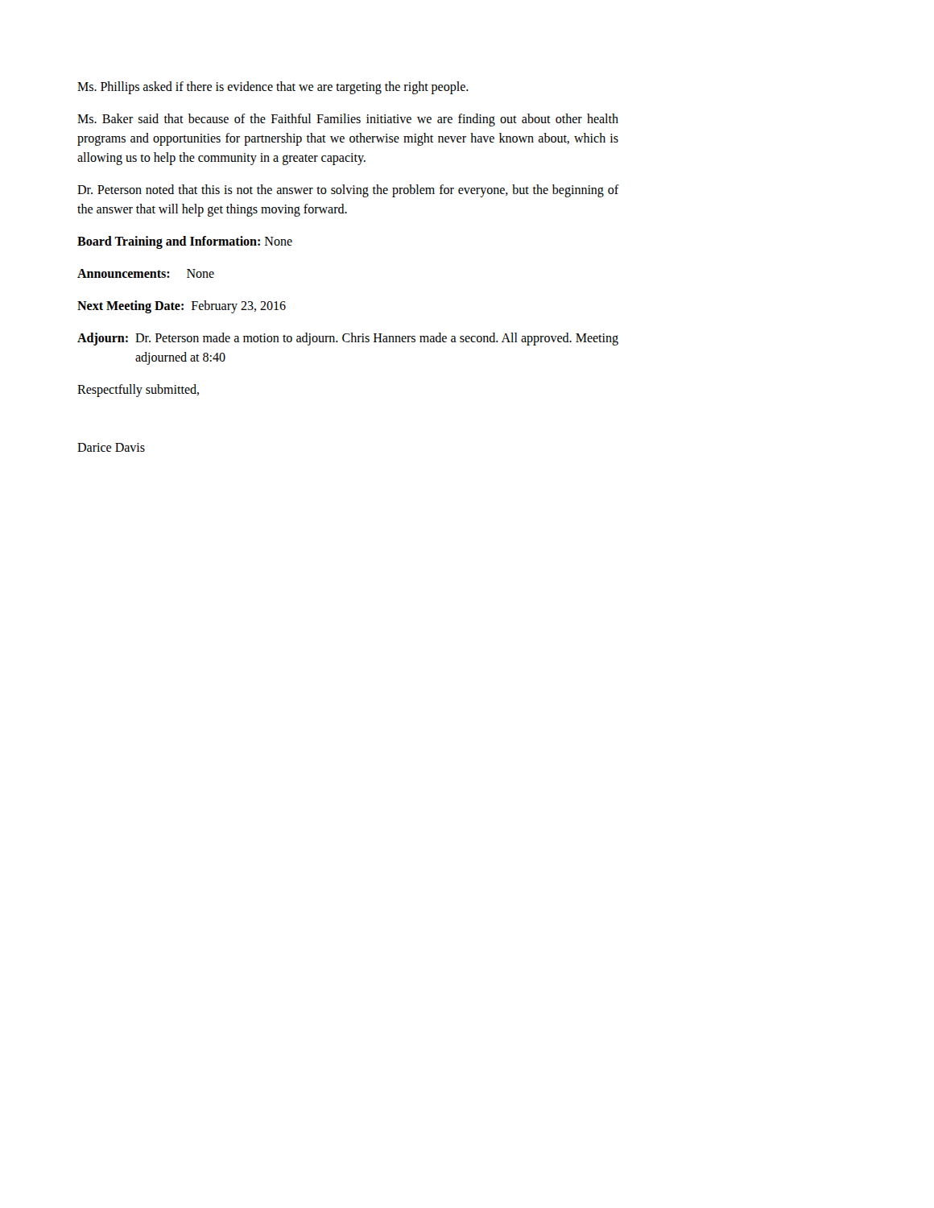Ms. Phillips asked if there is evidence that we are targeting the right people.
Ms. Baker said that because of the Faithful Families initiative we are finding out about other health programs and opportunities for partnership that we otherwise might never have known about, which is allowing us to help the community in a greater capacity.
Dr. Peterson noted that this is not the answer to solving the problem for everyone, but the beginning of the answer that will help get things moving forward.
Board Training and Information: None
Announcements: None
Next Meeting Date: February 23, 2016
Adjourn: Dr. Peterson made a motion to adjourn. Chris Hanners made a second. All approved. Meeting adjourned at 8:40
Respectfully submitted,
Darice Davis